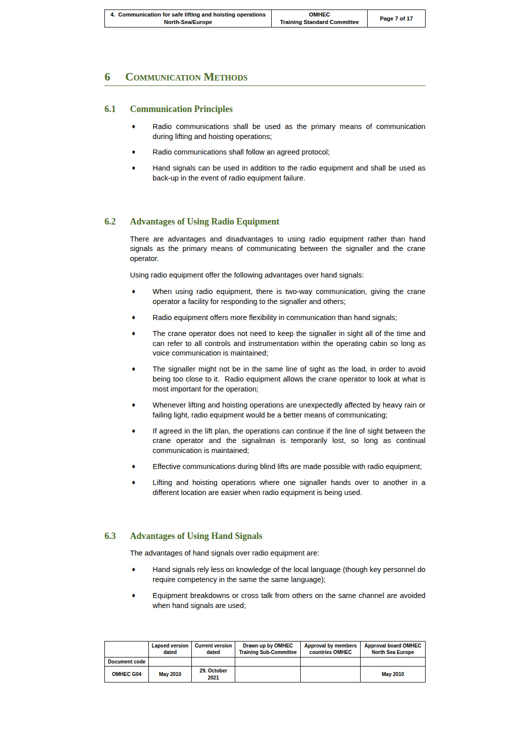| 4. Communication for safe lifting and hoisting operations North-Sea/Europe | OMHEC Training Standard Committee | Page 7 of 17 |
6 Communication Methods
6.1 Communication Principles
Radio communications shall be used as the primary means of communication during lifting and hoisting operations;
Radio communications shall follow an agreed protocol;
Hand signals can be used in addition to the radio equipment and shall be used as back-up in the event of radio equipment failure.
6.2 Advantages of Using Radio Equipment
There are advantages and disadvantages to using radio equipment rather than hand signals as the primary means of communicating between the signaller and the crane operator.
Using radio equipment offer the following advantages over hand signals:
When using radio equipment, there is two-way communication, giving the crane operator a facility for responding to the signaller and others;
Radio equipment offers more flexibility in communication than hand signals;
The crane operator does not need to keep the signaller in sight all of the time and can refer to all controls and instrumentation within the operating cabin so long as voice communication is maintained;
The signaller might not be in the same line of sight as the load, in order to avoid being too close to it. Radio equipment allows the crane operator to look at what is most important for the operation;
Whenever lifting and hoisting operations are unexpectedly affected by heavy rain or failing light, radio equipment would be a better means of communicating;
If agreed in the lift plan, the operations can continue if the line of sight between the crane operator and the signalman is temporarily lost, so long as continual communication is maintained;
Effective communications during blind lifts are made possible with radio equipment;
Lifting and hoisting operations where one signaller hands over to another in a different location are easier when radio equipment is being used.
6.3 Advantages of Using Hand Signals
The advantages of hand signals over radio equipment are:
Hand signals rely less on knowledge of the local language (though key personnel do require competency in the same the same language);
Equipment breakdowns or cross talk from others on the same channel are avoided when hand signals are used;
| | Lapsed version dated | Current version dated | Drawn up by OMHEC Training Sub-Committee | Approval by members countries OMHEC | Approval board OMHEC North Sea Europe |
| --- | --- | --- | --- | --- | --- |
| Document code | | | | | |
| OMHEC G04 | May 2010 | 29. October 2021 | | | May 2010 |